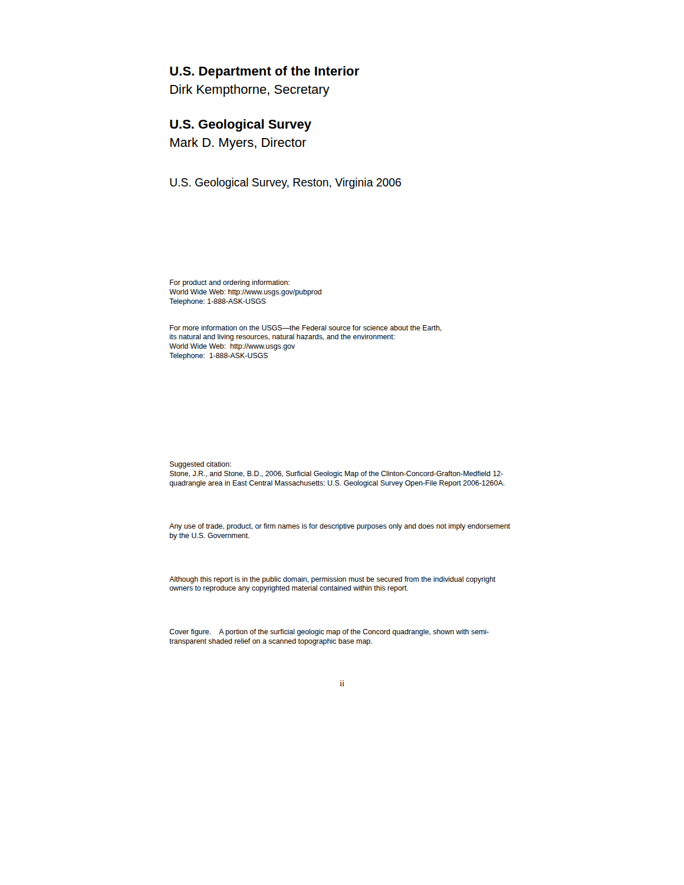U.S. Department of the Interior
Dirk Kempthorne, Secretary
U.S. Geological Survey
Mark D. Myers, Director
U.S. Geological Survey, Reston, Virginia 2006
For product and ordering information:
World Wide Web: http://www.usgs.gov/pubprod
Telephone: 1-888-ASK-USGS
For more information on the USGS—the Federal source for science about the Earth,
its natural and living resources, natural hazards, and the environment:
World Wide Web: http://www.usgs.gov
Telephone: 1-888-ASK-USGS
Suggested citation:
Stone, J.R., and Stone, B.D., 2006, Surficial Geologic Map of the Clinton-Concord-Grafton-Medfield 12-quadrangle area in East Central Massachusetts: U.S. Geological Survey Open-File Report 2006-1260A.
Any use of trade, product, or firm names is for descriptive purposes only and does not imply endorsement by the U.S. Government.
Although this report is in the public domain, permission must be secured from the individual copyright owners to reproduce any copyrighted material contained within this report.
Cover figure. A portion of the surficial geologic map of the Concord quadrangle, shown with semi-transparent shaded relief on a scanned topographic base map.
ii